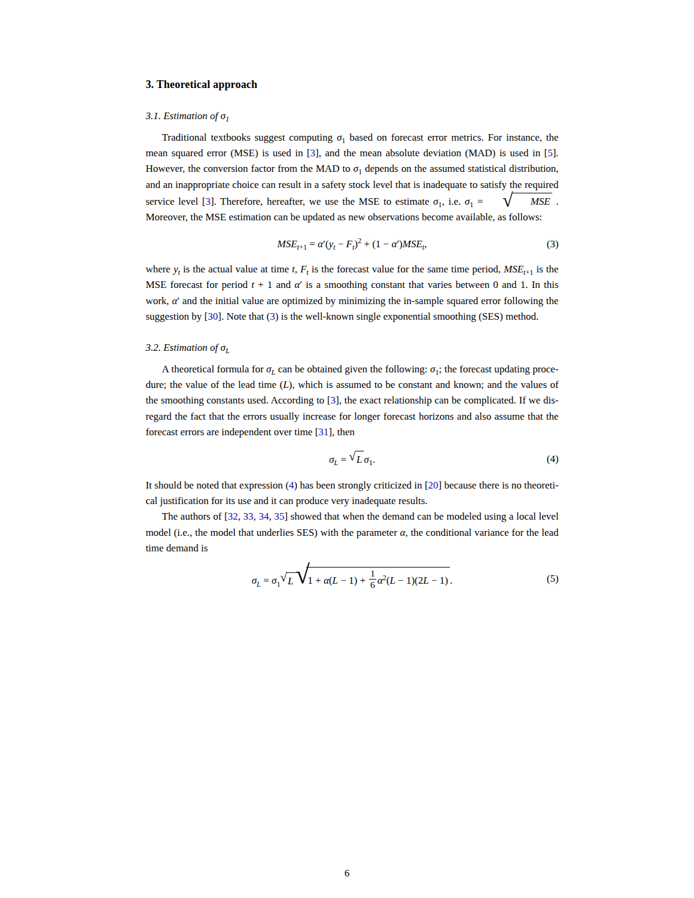3. Theoretical approach
3.1. Estimation of σ1
Traditional textbooks suggest computing σ1 based on forecast error metrics. For instance, the mean squared error (MSE) is used in [3], and the mean absolute deviation (MAD) is used in [5]. However, the conversion factor from the MAD to σ1 depends on the assumed statistical distribution, and an inappropriate choice can result in a safety stock level that is inadequate to satisfy the required service level [3]. Therefore, hereafter, we use the MSE to estimate σ1, i.e. σ1 = √MSE . Moreover, the MSE estimation can be updated as new observations become available, as follows:
MSEt+1 = α′(yt − Ft)2 + (1 − α′)MSEt,
(3)
where yt is the actual value at time t, Ft is the forecast value for the same time period, MSEt+1 is the MSE forecast for period t + 1 and α′ is a smoothing constant that varies between 0 and 1. In this work, α′ and the initial value are optimized by minimizing the in-sample squared error following the suggestion by [30]. Note that (3) is the well-known single exponential smoothing (SES) method.
3.2. Estimation of σL
A theoretical formula for σL can be obtained given the following: σ1; the forecast updating procedure; the value of the lead time (L), which is assumed to be constant and known; and the values of the smoothing constants used. According to [3], the exact relationship can be complicated. If we disregard the fact that the errors usually increase for longer forecast horizons and also assume that the forecast errors are independent over time [31], then
σL = √L σ1.
(4)
It should be noted that expression (4) has been strongly criticized in [20] because there is no theoretical justification for its use and it can produce very inadequate results.
The authors of [32, 33, 34, 35] showed that when the demand can be modeled using a local level model (i.e., the model that underlies SES) with the parameter α, the conditional variance for the lead time demand is
σL = σ1√L√1 + α(L − 1) + 16 α2(L − 1)(2L − 1).
(5)
6